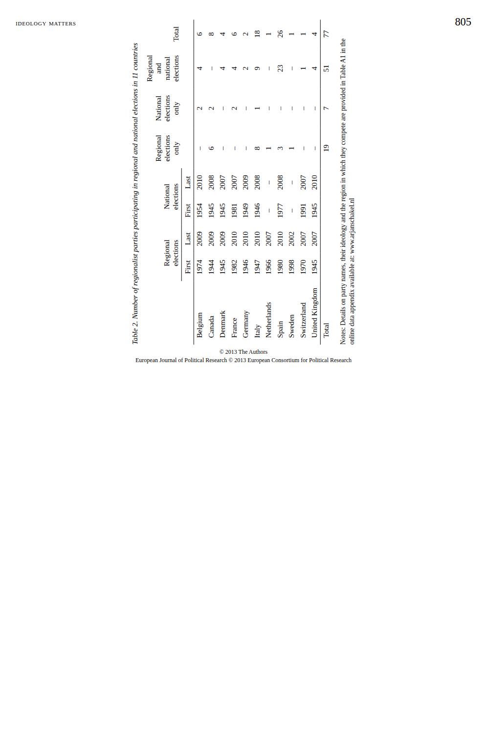ideology matters 805
Table 2. Number of regionalist parties participating in regional and national elections in 11 countries
| | Regional elections | National elections | Regional elections only | National elections only | Regional and national elections | Total |
| --- | --- | --- | --- | --- | --- | --- |
| | First | Last | First | Last | | | | |
| Belgium | 1974 | 2009 | 1954 | 2010 | – | 2 | 4 | 6 |
| Canada | 1944 | 2009 | 1945 | 2008 | 6 | 2 | – | 8 |
| Denmark | 1945 | 2009 | 1945 | 2007 | – | – | 4 | 4 |
| France | 1982 | 2010 | 1981 | 2007 | – | 2 | 4 | 6 |
| Germany | 1946 | 2010 | 1949 | 2009 | – | – | 2 | 2 |
| Italy | 1947 | 2010 | 1946 | 2008 | 8 | 1 | 9 | 18 |
| Netherlands | 1966 | 2007 | – | – | 1 | – | – | 1 |
| Spain | 1980 | 2010 | 1977 | 2008 | 3 | – | 23 | 26 |
| Sweden | 1998 | 2002 | – | – | 1 | – | – | 1 |
| Switzerland | 1970 | 2007 | 1991 | 2007 | – | – | 1 | 1 |
| United Kingdom | 1945 | 2007 | 1945 | 2010 | – | – | 4 | 4 |
| Total | | | | | 19 | 7 | 51 | 77 |
Notes: Details on party names, their ideology and the region in which they compete are provided in Table A1 in the online data appendix available at: www.arjanschakel.nl
© 2013 The Authors
European Journal of Political Research © 2013 European Consortium for Political Research